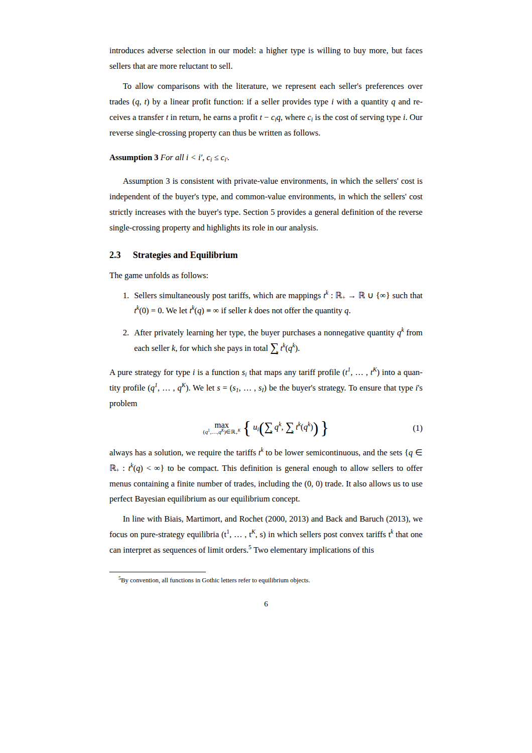introduces adverse selection in our model: a higher type is willing to buy more, but faces sellers that are more reluctant to sell.
To allow comparisons with the literature, we represent each seller's preferences over trades (q, t) by a linear profit function: if a seller provides type i with a quantity q and receives a transfer t in return, he earns a profit t − ciq, where ci is the cost of serving type i. Our reverse single-crossing property can thus be written as follows.
Assumption 3 For all i < i′, ci ≤ ci′.
Assumption 3 is consistent with private-value environments, in which the sellers' cost is independent of the buyer's type, and common-value environments, in which the sellers' cost strictly increases with the buyer's type. Section 5 provides a general definition of the reverse single-crossing property and highlights its role in our analysis.
2.3 Strategies and Equilibrium
The game unfolds as follows:
Sellers simultaneously post tariffs, which are mappings tk : ℝ+ → ℝ ∪ {∞} such that tk(0) = 0. We let tk(q) ≡ ∞ if seller k does not offer the quantity q.
After privately learning her type, the buyer purchases a nonnegative quantity qk from each seller k, for which she pays in total ∑k tk(qk).
A pure strategy for type i is a function si that maps any tariff profile (t1, … , tK) into a quantity profile (q1, … , qK). We let s = (s1, … , sI) be the buyer's strategy. To ensure that type i's problem
max (q1,…,qK)∈ℝ+K { ui(∑k qk, ∑k tk(qk)) } (1)
always has a solution, we require the tariffs tk to be lower semicontinuous, and the sets {q ∈ ℝ+ : tk(q) < ∞} to be compact. This definition is general enough to allow sellers to offer menus containing a finite number of trades, including the (0, 0) trade. It also allows us to use perfect Bayesian equilibrium as our equilibrium concept.
In line with Biais, Martimort, and Rochet (2000, 2013) and Back and Baruch (2013), we focus on pure-strategy equilibria (t1, … , tK, s) in which sellers post convex tariffs tk that one can interpret as sequences of limit orders.5 Two elementary implications of this
5By convention, all functions in Gothic letters refer to equilibrium objects.
6